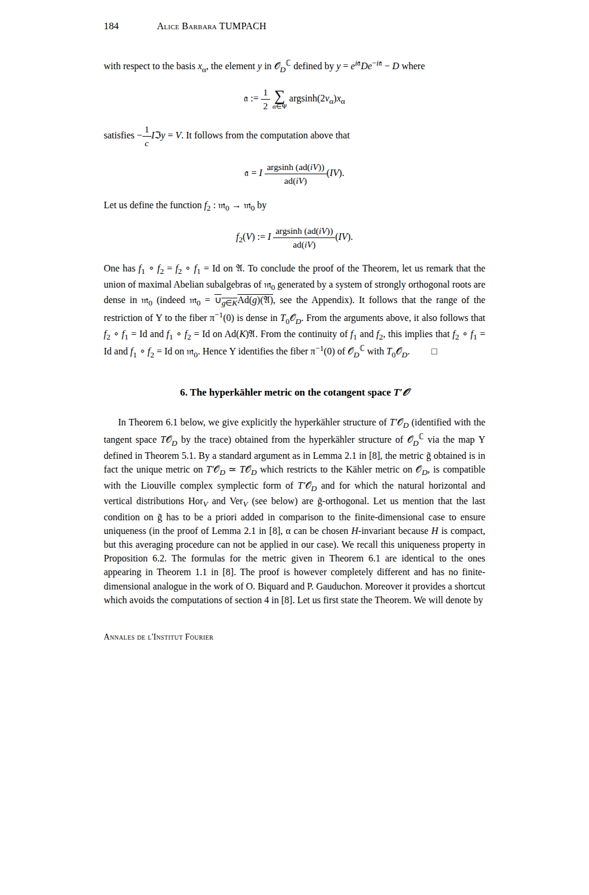184 Alice Barbara TUMPACH
with respect to the basis xα, the element y in 𝒪Dℂ defined by y = ei𝔞De−i𝔞 − D where
𝔞 := 12 ∑α∈Ψ argsinh(2vα)xα
satisfies −1 c Iℑy = V. It follows from the computation above that
𝔞 = I argsinh (ad(iV)) ad(iV)(IV).
Let us define the function f2 : 𝔪0 → 𝔪0 by
f2(V) := I argsinh (ad(iV)) ad(iV)(IV).
One has f1 ∘ f2 = f2 ∘ f1 = Id on 𝔄. To conclude the proof of the Theorem, let us remark that the union of maximal Abelian subalgebras of 𝔪0 generated by a system of strongly orthogonal roots are dense in 𝔪0 (indeed 𝔪0 = ∪g∈KAd(g)(𝔄), see the Appendix). It follows that the range of the restriction of Υ to the fiber π−1(0) is dense in T0𝒪D. From the arguments above, it also follows that f2 ∘ f1 = Id and f1 ∘ f2 = Id on Ad(K)𝔄. From the continuity of f1 and f2, this implies that f2 ∘ f1 = Id and f1 ∘ f2 = Id on 𝔪0. Hence Υ identifies the fiber π−1(0) of 𝒪Dℂ with T0𝒪D. □
6. The hyperkähler metric on the cotangent space T′𝒪
In Theorem 6.1 below, we give explicitly the hyperkähler structure of T′𝒪D (identified with the tangent space T𝒪D by the trace) obtained from the hyperkähler structure of 𝒪Dℂ via the map Υ defined in Theorem 5.1. By a standard argument as in Lemma 2.1 in [8], the metric g̃ obtained is in fact the unique metric on T′𝒪D ≃ T𝒪D which restricts to the Kähler metric on 𝒪D, is compatible with the Liouville complex symplectic form of T′𝒪D and for which the natural horizontal and vertical distributions HorV and VerV (see below) are g̃-orthogonal. Let us mention that the last condition on g̃ has to be a priori added in comparison to the finite-dimensional case to ensure uniqueness (in the proof of Lemma 2.1 in [8], α can be chosen H-invariant because H is compact, but this averaging procedure can not be applied in our case). We recall this uniqueness property in Proposition 6.2. The formulas for the metric given in Theorem 6.1 are identical to the ones appearing in Theorem 1.1 in [8]. The proof is however completely different and has no finite-dimensional analogue in the work of O. Biquard and P. Gauduchon. Moreover it provides a shortcut which avoids the computations of section 4 in [8]. Let us first state the Theorem. We will denote by
Annales de l'Institut Fourier